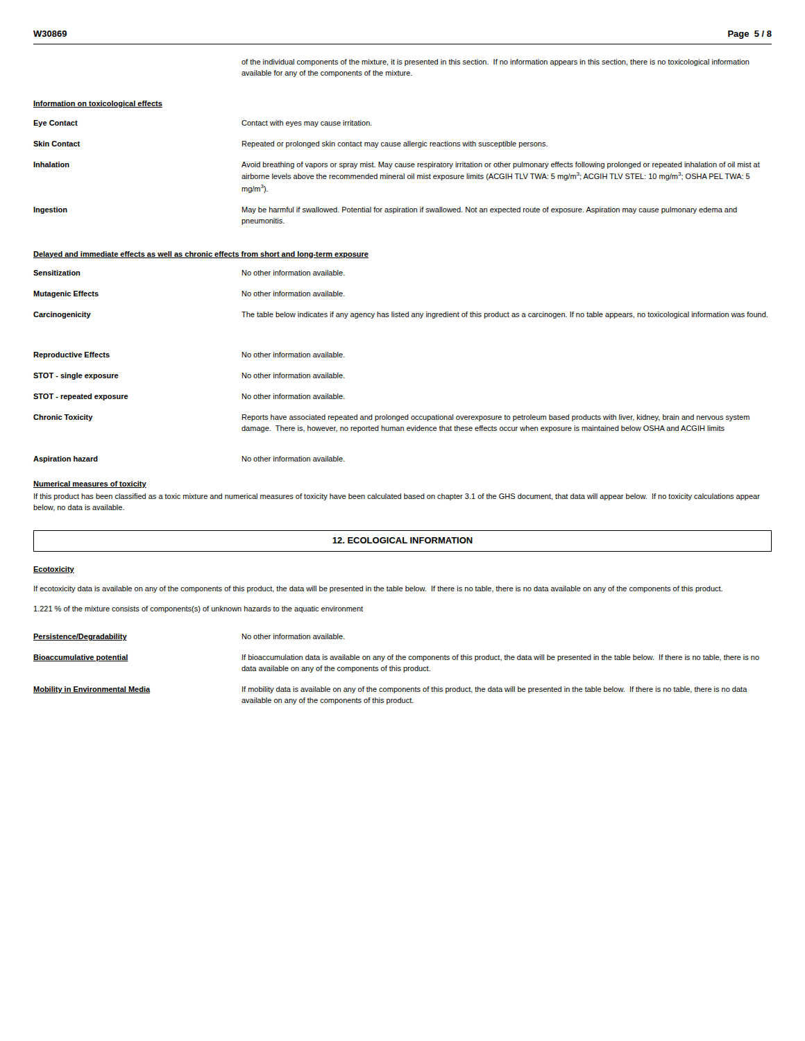W30869 Page 5 / 8
of the individual components of the mixture, it is presented in this section. If no information appears in this section, there is no toxicological information available for any of the components of the mixture.
Information on toxicological effects
| Eye Contact | Contact with eyes may cause irritation. |
| Skin Contact | Repeated or prolonged skin contact may cause allergic reactions with susceptible persons. |
| Inhalation | Avoid breathing of vapors or spray mist. May cause respiratory irritation or other pulmonary effects following prolonged or repeated inhalation of oil mist at airborne levels above the recommended mineral oil mist exposure limits (ACGIH TLV TWA: 5 mg/m 3 ; ACGIH TLV STEL: 10 mg/m 3 ; OSHA PEL TWA: 5 mg/m 3 ). |
| Ingestion | May be harmful if swallowed. Potential for aspiration if swallowed. Not an expected route of exposure. Aspiration may cause pulmonary edema and pneumonitis. |
Delayed and immediate effects as well as chronic effects from short and long-term exposure
| Sensitization | No other information available. |
| Mutagenic Effects | No other information available. |
| Carcinogenicity | The table below indicates if any agency has listed any ingredient of this product as a carcinogen. If no table appears, no toxicological information was found. |
| Reproductive Effects | No other information available. |
| STOT - single exposure | No other information available. |
| STOT - repeated exposure | No other information available. |
| Chronic Toxicity | Reports have associated repeated and prolonged occupational overexposure to petroleum based products with liver, kidney, brain and nervous system damage. There is, however, no reported human evidence that these effects occur when exposure is maintained below OSHA and ACGIH limits |
| Aspiration hazard | No other information available. |
Numerical measures of toxicity
If this product has been classified as a toxic mixture and numerical measures of toxicity have been calculated based on chapter 3.1 of the GHS document, that data will appear below. If no toxicity calculations appear below, no data is available.
12. ECOLOGICAL INFORMATION
Ecotoxicity
If ecotoxicity data is available on any of the components of this product, the data will be presented in the table below. If there is no table, there is no data available on any of the components of this product.
1.221 % of the mixture consists of components(s) of unknown hazards to the aquatic environment
| Persistence/Degradability | No other information available. |
| Bioaccumulative potential | If bioaccumulation data is available on any of the components of this product, the data will be presented in the table below. If there is no table, there is no data available on any of the components of this product. |
| Mobility in Environmental Media | If mobility data is available on any of the components of this product, the data will be presented in the table below. If there is no table, there is no data available on any of the components of this product. |